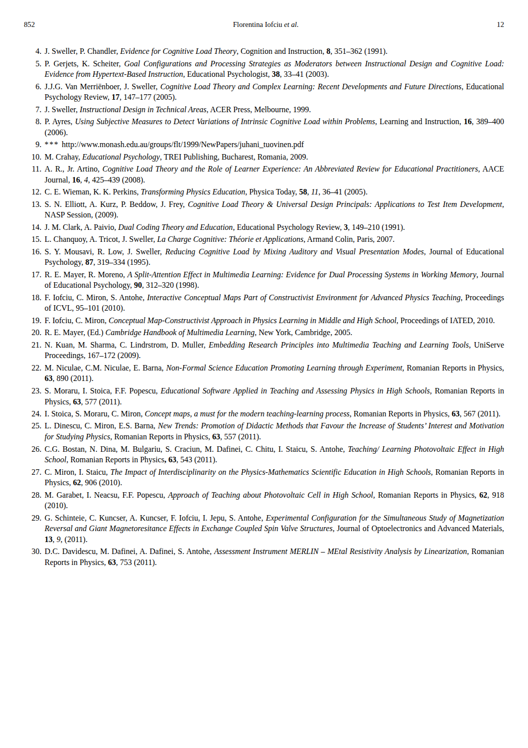852
Florentina Iofciu et al.
12
4 J. Sweller, P. Chandler, Evidence for Cognitive Load Theory, Cognition and Instruction, 8, 351–362 (1991).
5 P. Gerjets, K. Scheiter, Goal Configurations and Processing Strategies as Moderators between Instructional Design and Cognitive Load: Evidence from Hypertext-Based Instruction, Educational Psychologist, 38, 33–41 (2003).
6 J.J.G. Van Merriënboer, J. Sweller, Cognitive Load Theory and Complex Learning: Recent Developments and Future Directions, Educational Psychology Review, 17, 147–177 (2005).
7 J. Sweller, Instructional Design in Technical Areas, ACER Press, Melbourne, 1999.
8 P. Ayres, Using Subjective Measures to Detect Variations of Intrinsic Cognitive Load within Problems, Learning and Instruction, 16, 389–400 (2006).
9*** http://www.monash.edu.au/groups/flt/1999/NewPapers/juhani_tuovinen.pdf
10 M. Crahay, Educational Psychology, TREI Publishing, Bucharest, Romania, 2009.
11 A. R., Jr. Artino, Cognitive Load Theory and the Role of Learner Experience: An Abbreviated Review for Educational Practitioners, AACE Journal, 16, 4, 425–439 (2008).
12 C. E. Wieman, K. K. Perkins, Transforming Physics Education, Physica Today, 58, 11, 36–41 (2005).
13 S. N. Elliott, A. Kurz, P. Beddow, J. Frey, Cognitive Load Theory & Universal Design Principals: Applications to Test Item Development, NASP Session, (2009).
14 J. M. Clark, A. Paivio, Dual Coding Theory and Education, Educational Psychology Review, 3, 149–210 (1991).
15 L. Chanquoy, A. Tricot, J. Sweller, La Charge Cognitive: Théorie et Applications, Armand Colin, Paris, 2007.
16 S. Y. Mousavi, R. Low, J. Sweller, Reducing Cognitive Load by Mixing Auditory and Visual Presentation Modes, Journal of Educational Psychology, 87, 319–334 (1995).
17 R. E. Mayer, R. Moreno, A Split-Attention Effect in Multimedia Learning: Evidence for Dual Processing Systems in Working Memory, Journal of Educational Psychology, 90, 312–320 (1998).
18 F. Iofciu, C. Miron, S. Antohe, Interactive Conceptual Maps Part of Constructivist Environment for Advanced Physics Teaching, Proceedings of ICVL, 95–101 (2010).
19 F. Iofciu, C. Miron, Conceptual Map-Constructivist Approach in Physics Learning in Middle and High School, Proceedings of IATED, 2010.
20 R. E. Mayer, (Ed.) Cambridge Handbook of Multimedia Learning, New York, Cambridge, 2005.
21 N. Kuan, M. Sharma, C. Lindrstrom, D. Muller, Embedding Research Principles into Multimedia Teaching and Learning Tools, UniServe Proceedings, 167–172 (2009).
22 M. Niculae, C.M. Niculae, E. Barna, Non-Formal Science Education Promoting Learning through Experiment, Romanian Reports in Physics, 63, 890 (2011).
23 S. Moraru, I. Stoica, F.F. Popescu, Educational Software Applied in Teaching and Assessing Physics in High Schools, Romanian Reports in Physics, 63, 577 (2011).
24 I. Stoica, S. Moraru, C. Miron, Concept maps, a must for the modern teaching-learning process, Romanian Reports in Physics, 63, 567 (2011).
25 L. Dinescu, C. Miron, E.S. Barna, New Trends: Promotion of Didactic Methods that Favour the Increase of Students’ Interest and Motivation for Studying Physics, Romanian Reports in Physics, 63, 557 (2011).
26 C.G. Bostan, N. Dina, M. Bulgariu, S. Craciun, M. Dafinei, C. Chitu, I. Staicu, S. Antohe, Teaching/ Learning Photovoltaic Effect in High School, Romanian Reports in Physics, 63, 543 (2011).
27 C. Miron, I. Staicu, The Impact of Interdisciplinarity on the Physics-Mathematics Scientific Education in High Schools, Romanian Reports in Physics, 62, 906 (2010).
28 M. Garabet, I. Neacsu, F.F. Popescu, Approach of Teaching about Photovoltaic Cell in High School, Romanian Reports in Physics, 62, 918 (2010).
29 G. Schinteie, C. Kuncser, A. Kuncser, F. Iofciu, I. Jepu, S. Antohe, Experimental Configuration for the Simultaneous Study of Magnetization Reversal and Giant Magnetoresitance Effects in Exchange Coupled Spin Valve Structures, Journal of Optoelectronics and Advanced Materials, 13, 9, (2011).
30 D.C. Davidescu, M. Dafinei, A. Dafinei, S. Antohe, Assessment Instrument MERLIN – MEtal Resistivity Analysis by Linearization, Romanian Reports in Physics, 63, 753 (2011).